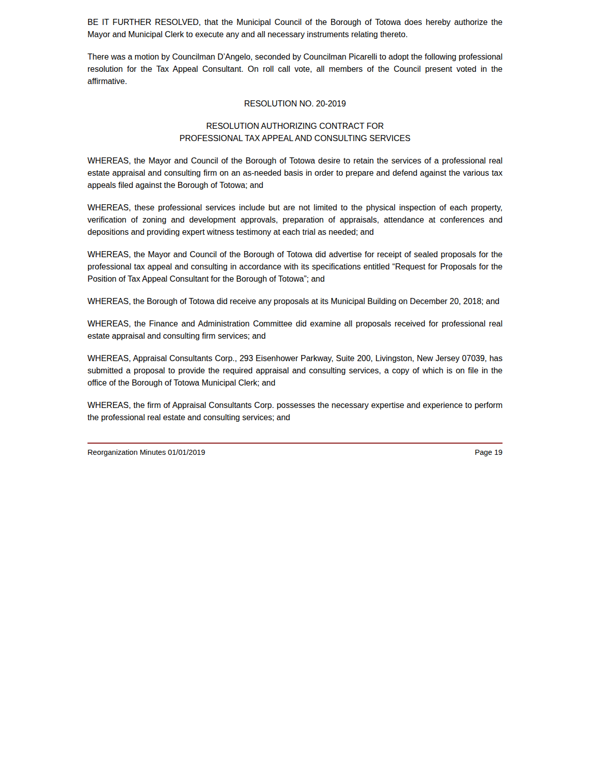BE IT FURTHER RESOLVED, that the Municipal Council of the Borough of Totowa does hereby authorize the Mayor and Municipal Clerk to execute any and all necessary instruments relating thereto.
There was a motion by Councilman D’Angelo, seconded by Councilman Picarelli to adopt the following professional resolution for the Tax Appeal Consultant. On roll call vote, all members of the Council present voted in the affirmative.
RESOLUTION NO. 20-2019
RESOLUTION AUTHORIZING CONTRACT FOR
PROFESSIONAL TAX APPEAL AND CONSULTING SERVICES
WHEREAS, the Mayor and Council of the Borough of Totowa desire to retain the services of a professional real estate appraisal and consulting firm on an as-needed basis in order to prepare and defend against the various tax appeals filed against the Borough of Totowa; and
WHEREAS, these professional services include but are not limited to the physical inspection of each property, verification of zoning and development approvals, preparation of appraisals, attendance at conferences and depositions and providing expert witness testimony at each trial as needed; and
WHEREAS, the Mayor and Council of the Borough of Totowa did advertise for receipt of sealed proposals for the professional tax appeal and consulting in accordance with its specifications entitled “Request for Proposals for the Position of Tax Appeal Consultant for the Borough of Totowa”; and
WHEREAS, the Borough of Totowa did receive any proposals at its Municipal Building on December 20, 2018; and
WHEREAS, the Finance and Administration Committee did examine all proposals received for professional real estate appraisal and consulting firm services; and
WHEREAS, Appraisal Consultants Corp., 293 Eisenhower Parkway, Suite 200, Livingston, New Jersey 07039, has submitted a proposal to provide the required appraisal and consulting services, a copy of which is on file in the office of the Borough of Totowa Municipal Clerk; and
WHEREAS, the firm of Appraisal Consultants Corp. possesses the necessary expertise and experience to perform the professional real estate and consulting services; and
Reorganization Minutes 01/01/2019 Page 19